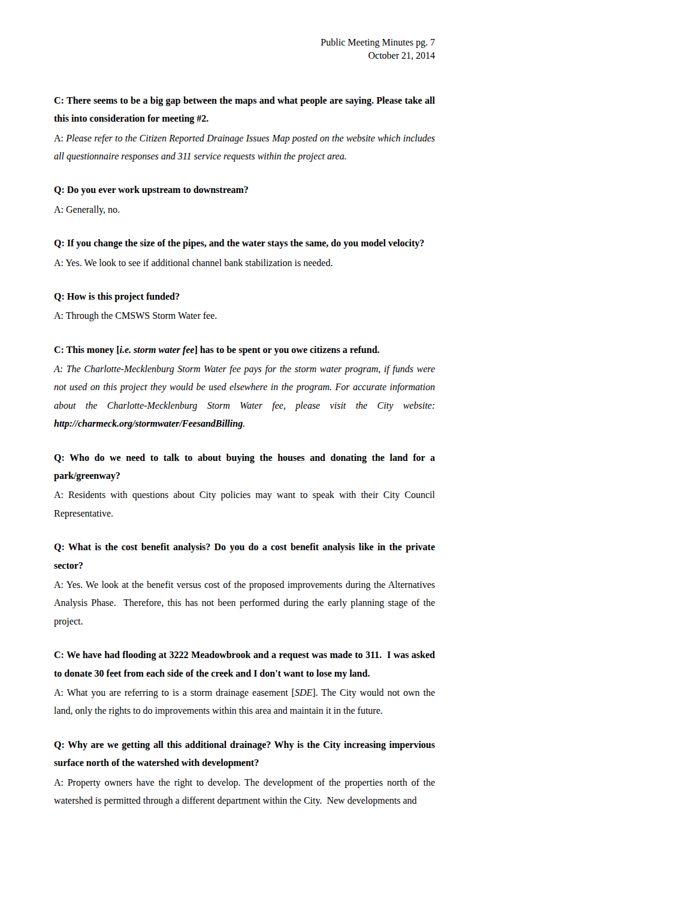Public Meeting Minutes pg. 7
October 21, 2014
C: There seems to be a big gap between the maps and what people are saying. Please take all this into consideration for meeting #2.
A: Please refer to the Citizen Reported Drainage Issues Map posted on the website which includes all questionnaire responses and 311 service requests within the project area.
Q: Do you ever work upstream to downstream?
A: Generally, no.
Q: If you change the size of the pipes, and the water stays the same, do you model velocity?
A: Yes. We look to see if additional channel bank stabilization is needed.
Q: How is this project funded?
A: Through the CMSWS Storm Water fee.
C: This money [i.e. storm water fee] has to be spent or you owe citizens a refund.
A: The Charlotte-Mecklenburg Storm Water fee pays for the storm water program, if funds were not used on this project they would be used elsewhere in the program. For accurate information about the Charlotte-Mecklenburg Storm Water fee, please visit the City website: http://charmeck.org/stormwater/FeesandBilling.
Q: Who do we need to talk to about buying the houses and donating the land for a park/greenway?
A: Residents with questions about City policies may want to speak with their City Council Representative.
Q: What is the cost benefit analysis? Do you do a cost benefit analysis like in the private sector?
A: Yes. We look at the benefit versus cost of the proposed improvements during the Alternatives Analysis Phase. Therefore, this has not been performed during the early planning stage of the project.
C: We have had flooding at 3222 Meadowbrook and a request was made to 311. I was asked to donate 30 feet from each side of the creek and I don't want to lose my land.
A: What you are referring to is a storm drainage easement [SDE]. The City would not own the land, only the rights to do improvements within this area and maintain it in the future.
Q: Why are we getting all this additional drainage? Why is the City increasing impervious surface north of the watershed with development?
A: Property owners have the right to develop. The development of the properties north of the watershed is permitted through a different department within the City. New developments and